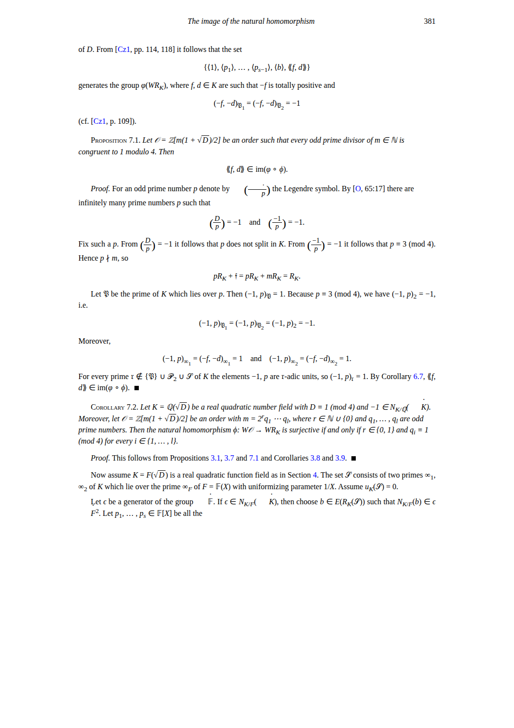The image of the natural homomorphism 381
of D. From [Cz1, pp. 114, 118] it follows that the set
{⟨1⟩, ⟨p1⟩, … , ⟨ps−1⟩, ⟨b⟩, ⟪f, d⟫}
generates the group φ(WRK), where f, d ∈ K are such that −f is totally positive and
(−f, −d)𝔓1 = (−f, −d)𝔓2 = −1
(cf. [Cz1, p. 109]).
Proposition 7.1. Let 𝒪 = ℤ[m(1 + √D)/2] be an order such that every odd prime divisor of m ∈ ℕ is congruent to 1 modulo 4. Then
⟪f, d⟫ ∈ im(φ ∘ ϕ).
Proof. For an odd prime number p denote by (·p) the Legendre symbol. By [O, 65:17] there are infinitely many prime numbers p such that
(Dp) = −1 and (−1 p) = −1.
Fix such a p. From (Dp) = −1 it follows that p does not split in K. From (−1 p) = −1 it follows that p ≡ 3 (mod 4). Hence p ∤ m, so
pRK + 𝔣 = pRK + mRK = RK.
Let 𝔓 be the prime of K which lies over p. Then (−1, p)𝔓 = 1. Because p ≡ 3 (mod 4), we have (−1, p)2 = −1, i.e.
(−1, p)𝔓1 = (−1, p)𝔓2 = (−1, p)2 = −1.
Moreover,
(−1, p)∞1 = (−f, −d)∞1 = 1 and (−1, p)∞2 = (−f, −d)∞2 = 1.
For every prime 𝔯 ∉ {𝔓} ∪ 𝒫2 ∪ 𝒮 of K the elements −1, p are 𝔯-adic units, so (−1, p)𝔯 = 1. By Corollary 6.7, ⟪f, d⟫ ∈ im(φ ∘ ϕ).
Corollary 7.2. Let K = ℚ(√D) be a real quadratic number field with D ≡ 1 (mod 4) and −1 ∈ NK/ℚ(K). Moreover, let 𝒪 = ℤ[m(1 + √D)/2] be an order with m = 2rq1 ⋯ ql, where r ∈ ℕ ∪ {0} and q1, … , ql are odd prime numbers. Then the natural homomorphism ϕ: W𝒪 → WRK is surjective if and only if r ∈ {0, 1} and qi ≡ 1 (mod 4) for every i ∈ {1, … , l}.
Proof. This follows from Propositions 3.1, 3.7 and 7.1 and Corollaries 3.8 and 3.9.
Now assume K = F(√D) is a real quadratic function field as in Section 4. The set 𝒮 consists of two primes ∞1, ∞2 of K which lie over the prime ∞F of F = 𝔽(X) with uniformizing parameter 1/X. Assume uK(𝒮) = 0.
Let ϵ be a generator of the group 𝔽. If ϵ ∈ NK/F(K), then choose b ∈ E(RK(𝒮)) such that NK/F(b) ∈ ϵF2. Let p1, … , ps ∈ 𝔽[X] be all the